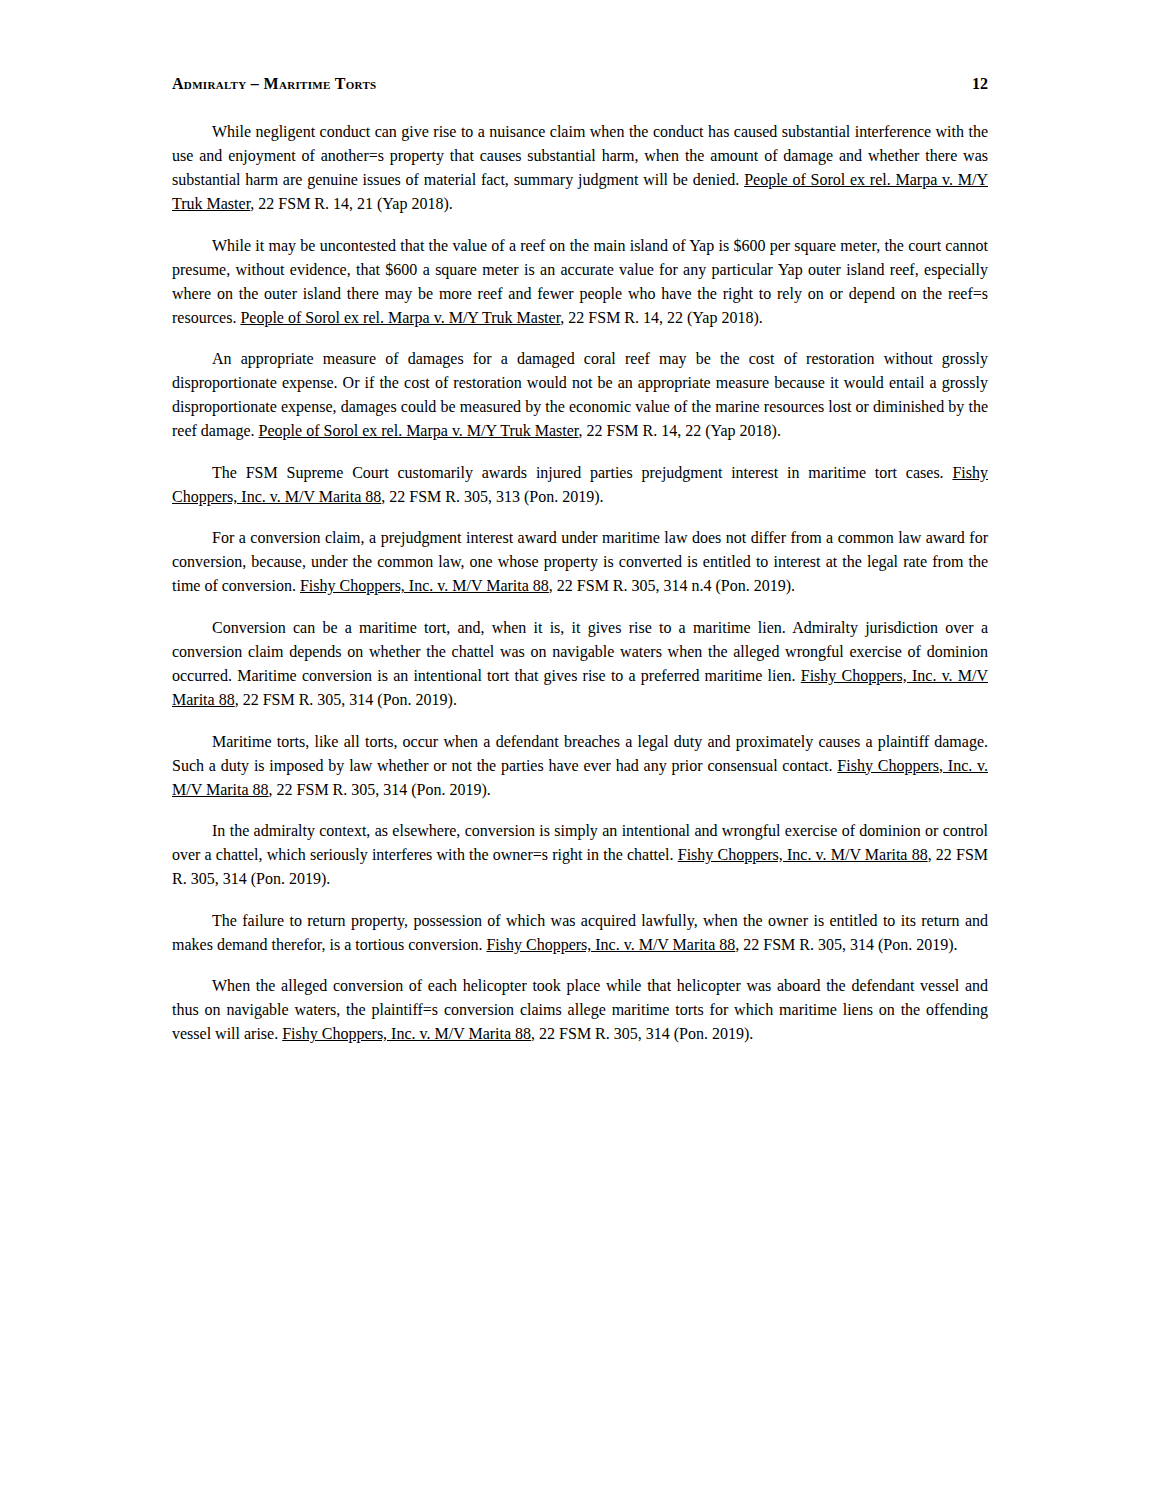Admiralty – Maritime Torts 12
While negligent conduct can give rise to a nuisance claim when the conduct has caused substantial interference with the use and enjoyment of another=s property that causes substantial harm, when the amount of damage and whether there was substantial harm are genuine issues of material fact, summary judgment will be denied. People of Sorol ex rel. Marpa v. M/Y Truk Master, 22 FSM R. 14, 21 (Yap 2018).
While it may be uncontested that the value of a reef on the main island of Yap is $600 per square meter, the court cannot presume, without evidence, that $600 a square meter is an accurate value for any particular Yap outer island reef, especially where on the outer island there may be more reef and fewer people who have the right to rely on or depend on the reef=s resources. People of Sorol ex rel. Marpa v. M/Y Truk Master, 22 FSM R. 14, 22 (Yap 2018).
An appropriate measure of damages for a damaged coral reef may be the cost of restoration without grossly disproportionate expense. Or if the cost of restoration would not be an appropriate measure because it would entail a grossly disproportionate expense, damages could be measured by the economic value of the marine resources lost or diminished by the reef damage. People of Sorol ex rel. Marpa v. M/Y Truk Master, 22 FSM R. 14, 22 (Yap 2018).
The FSM Supreme Court customarily awards injured parties prejudgment interest in maritime tort cases. Fishy Choppers, Inc. v. M/V Marita 88, 22 FSM R. 305, 313 (Pon. 2019).
For a conversion claim, a prejudgment interest award under maritime law does not differ from a common law award for conversion, because, under the common law, one whose property is converted is entitled to interest at the legal rate from the time of conversion. Fishy Choppers, Inc. v. M/V Marita 88, 22 FSM R. 305, 314 n.4 (Pon. 2019).
Conversion can be a maritime tort, and, when it is, it gives rise to a maritime lien. Admiralty jurisdiction over a conversion claim depends on whether the chattel was on navigable waters when the alleged wrongful exercise of dominion occurred. Maritime conversion is an intentional tort that gives rise to a preferred maritime lien. Fishy Choppers, Inc. v. M/V Marita 88, 22 FSM R. 305, 314 (Pon. 2019).
Maritime torts, like all torts, occur when a defendant breaches a legal duty and proximately causes a plaintiff damage. Such a duty is imposed by law whether or not the parties have ever had any prior consensual contact. Fishy Choppers, Inc. v. M/V Marita 88, 22 FSM R. 305, 314 (Pon. 2019).
In the admiralty context, as elsewhere, conversion is simply an intentional and wrongful exercise of dominion or control over a chattel, which seriously interferes with the owner=s right in the chattel. Fishy Choppers, Inc. v. M/V Marita 88, 22 FSM R. 305, 314 (Pon. 2019).
The failure to return property, possession of which was acquired lawfully, when the owner is entitled to its return and makes demand therefor, is a tortious conversion. Fishy Choppers, Inc. v. M/V Marita 88, 22 FSM R. 305, 314 (Pon. 2019).
When the alleged conversion of each helicopter took place while that helicopter was aboard the defendant vessel and thus on navigable waters, the plaintiff=s conversion claims allege maritime torts for which maritime liens on the offending vessel will arise. Fishy Choppers, Inc. v. M/V Marita 88, 22 FSM R. 305, 314 (Pon. 2019).